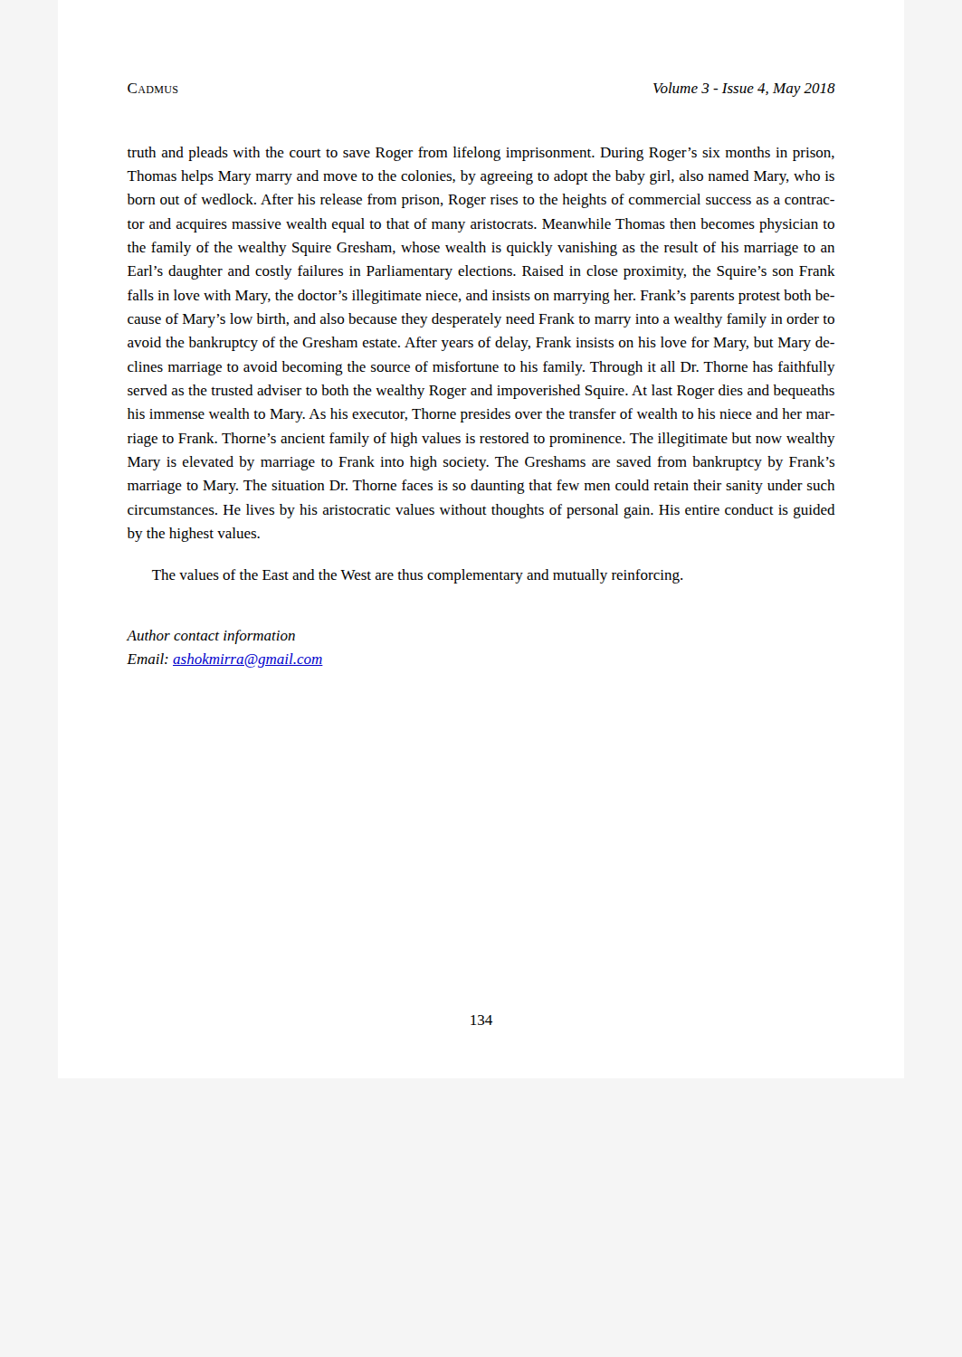Cadmus Volume 3 - Issue 4, May 2018
truth and pleads with the court to save Roger from lifelong imprisonment. During Roger’s six months in prison, Thomas helps Mary marry and move to the colonies, by agreeing to adopt the baby girl, also named Mary, who is born out of wedlock. After his release from prison, Roger rises to the heights of commercial success as a contractor and acquires massive wealth equal to that of many aristocrats. Meanwhile Thomas then becomes physician to the family of the wealthy Squire Gresham, whose wealth is quickly vanishing as the result of his marriage to an Earl’s daughter and costly failures in Parliamentary elections. Raised in close proximity, the Squire’s son Frank falls in love with Mary, the doctor’s illegitimate niece, and insists on marrying her. Frank’s parents protest both because of Mary’s low birth, and also because they desperately need Frank to marry into a wealthy family in order to avoid the bankruptcy of the Gresham estate. After years of delay, Frank insists on his love for Mary, but Mary declines marriage to avoid becoming the source of misfortune to his family. Through it all Dr. Thorne has faithfully served as the trusted adviser to both the wealthy Roger and impoverished Squire. At last Roger dies and bequeaths his immense wealth to Mary. As his executor, Thorne presides over the transfer of wealth to his niece and her marriage to Frank. Thorne’s ancient family of high values is restored to prominence. The illegitimate but now wealthy Mary is elevated by marriage to Frank into high society. The Greshams are saved from bankruptcy by Frank’s marriage to Mary. The situation Dr. Thorne faces is so daunting that few men could retain their sanity under such circumstances. He lives by his aristocratic values without thoughts of personal gain. His entire conduct is guided by the highest values.
The values of the East and the West are thus complementary and mutually reinforcing.
Author contact information
Email: ashokmirra@gmail.com
134